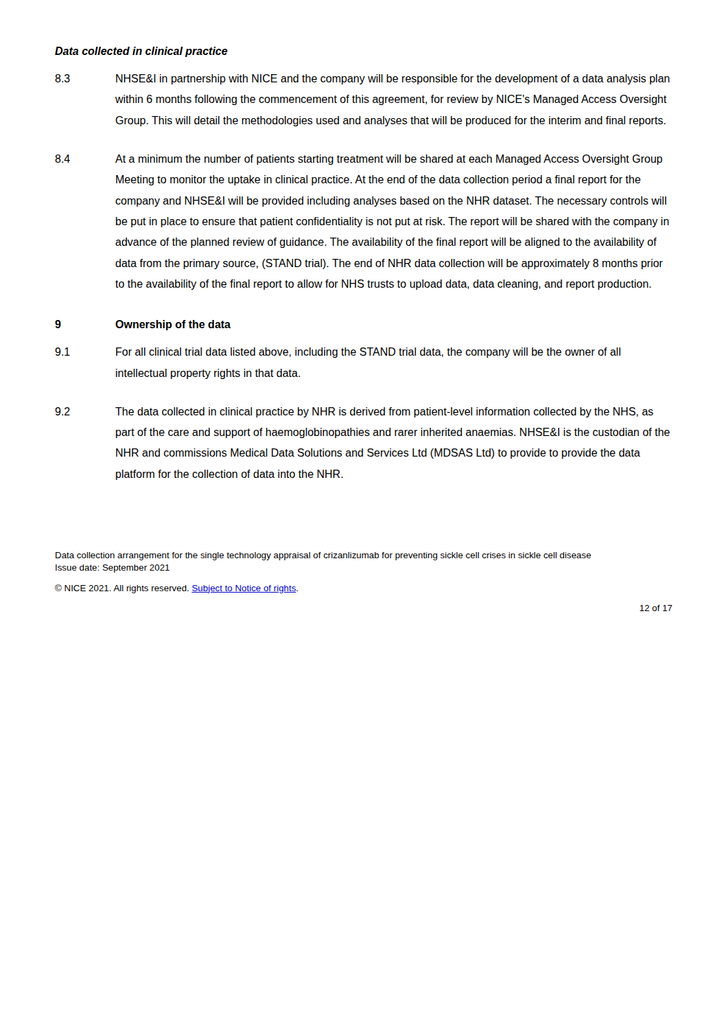Data collected in clinical practice
8.3 NHSE&I in partnership with NICE and the company will be responsible for the development of a data analysis plan within 6 months following the commencement of this agreement, for review by NICE's Managed Access Oversight Group. This will detail the methodologies used and analyses that will be produced for the interim and final reports.
8.4 At a minimum the number of patients starting treatment will be shared at each Managed Access Oversight Group Meeting to monitor the uptake in clinical practice. At the end of the data collection period a final report for the company and NHSE&I will be provided including analyses based on the NHR dataset. The necessary controls will be put in place to ensure that patient confidentiality is not put at risk. The report will be shared with the company in advance of the planned review of guidance. The availability of the final report will be aligned to the availability of data from the primary source, (STAND trial). The end of NHR data collection will be approximately 8 months prior to the availability of the final report to allow for NHS trusts to upload data, data cleaning, and report production.
9 Ownership of the data
9.1 For all clinical trial data listed above, including the STAND trial data, the company will be the owner of all intellectual property rights in that data.
9.2 The data collected in clinical practice by NHR is derived from patient-level information collected by the NHS, as part of the care and support of haemoglobinopathies and rarer inherited anaemias. NHSE&I is the custodian of the NHR and commissions Medical Data Solutions and Services Ltd (MDSAS Ltd) to provide to provide the data platform for the collection of data into the NHR.
Data collection arrangement for the single technology appraisal of crizanlizumab for preventing sickle cell crises in sickle cell disease
Issue date: September 2021
© NICE 2021. All rights reserved. Subject to Notice of rights.
12 of 17